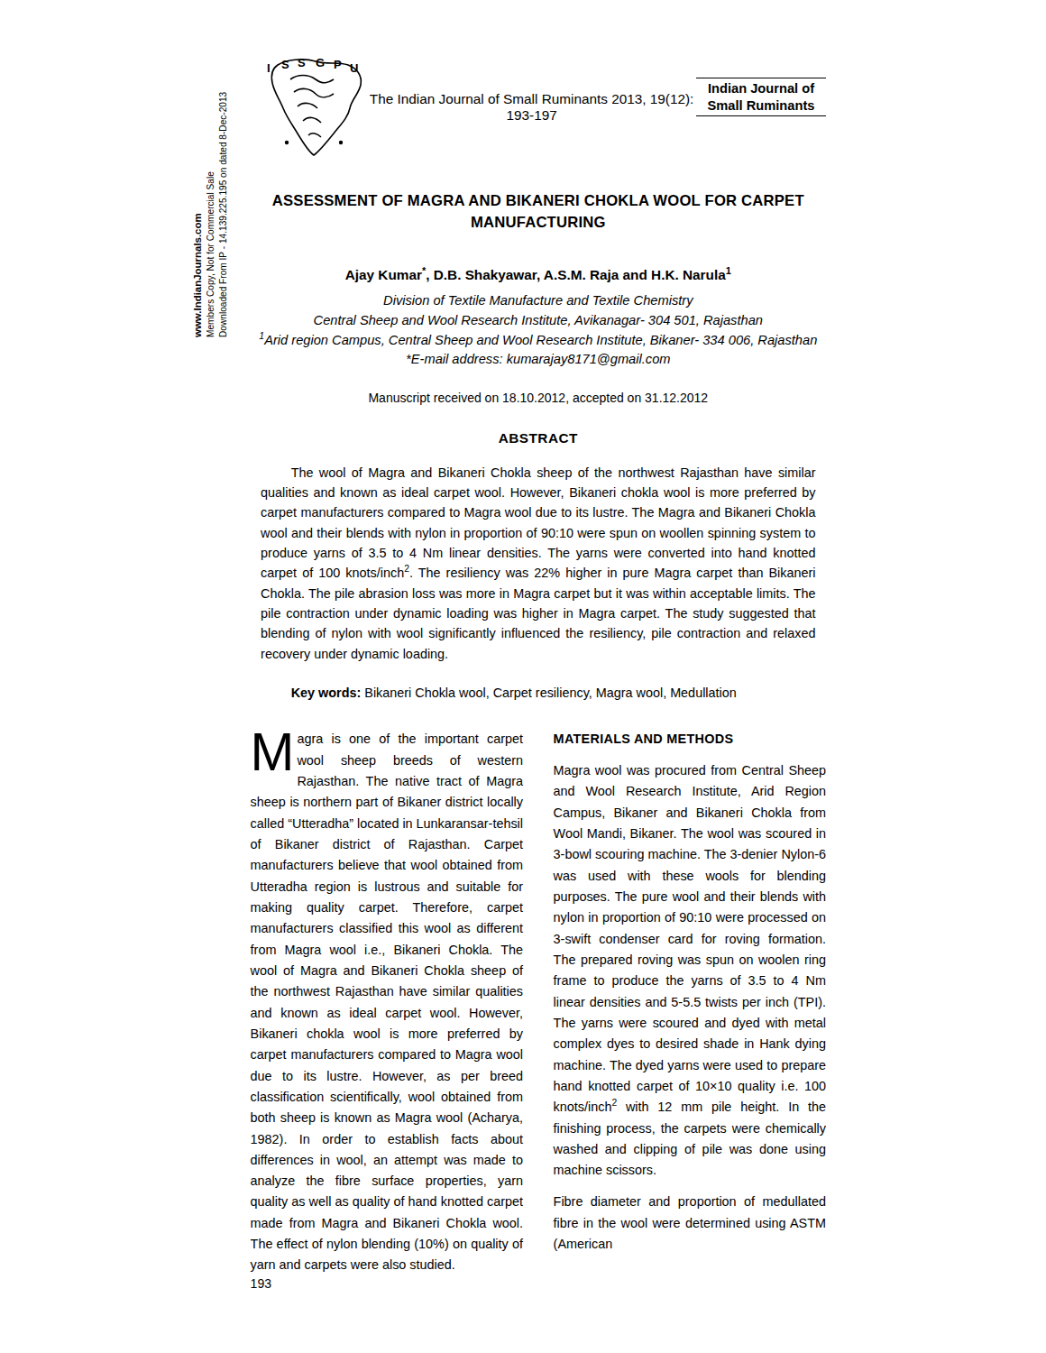www.IndianJournals.com
Members Copy, Not for Commercial Sale
Downloaded From IP - 14.139.225.195 on dated 8-Dec-2013
I S S G P U
The Indian Journal of Small Ruminants 2013, 19(12): 193-197
Indian Journal of
Small Ruminants
ASSESSMENT OF MAGRA AND BIKANERI CHOKLA WOOL FOR CARPET MANUFACTURING
Ajay Kumar*, D.B. Shakyawar, A.S.M. Raja and H.K. Narula1
Division of Textile Manufacture and Textile Chemistry
Central Sheep and Wool Research Institute, Avikanagar- 304 501, Rajasthan
1Arid region Campus, Central Sheep and Wool Research Institute, Bikaner- 334 006, Rajasthan
*E-mail address: kumarajay8171@gmail.com
Manuscript received on 18.10.2012, accepted on 31.12.2012
ABSTRACT
The wool of Magra and Bikaneri Chokla sheep of the northwest Rajasthan have similar qualities and known as ideal carpet wool. However, Bikaneri chokla wool is more preferred by carpet manufacturers compared to Magra wool due to its lustre. The Magra and Bikaneri Chokla wool and their blends with nylon in proportion of 90:10 were spun on woollen spinning system to produce yarns of 3.5 to 4 Nm linear densities. The yarns were converted into hand knotted carpet of 100 knots/inch2. The resiliency was 22% higher in pure Magra carpet than Bikaneri Chokla. The pile abrasion loss was more in Magra carpet but it was within acceptable limits. The pile contraction under dynamic loading was higher in Magra carpet. The study suggested that blending of nylon with wool significantly influenced the resiliency, pile contraction and relaxed recovery under dynamic loading.
Key words: Bikaneri Chokla wool, Carpet resiliency, Magra wool, Medullation
Magra is one of the important carpet wool sheep breeds of western Rajasthan. The native tract of Magra sheep is northern part of Bikaner district locally called “Utteradha” located in Lunkaransar-tehsil of Bikaner district of Rajasthan. Carpet manufacturers believe that wool obtained from Utteradha region is lustrous and suitable for making quality carpet. Therefore, carpet manufacturers classified this wool as different from Magra wool i.e., Bikaneri Chokla. The wool of Magra and Bikaneri Chokla sheep of the northwest Rajasthan have similar qualities and known as ideal carpet wool. However, Bikaneri chokla wool is more preferred by carpet manufacturers compared to Magra wool due to its lustre. However, as per breed classification scientifically, wool obtained from both sheep is known as Magra wool (Acharya, 1982). In order to establish facts about differences in wool, an attempt was made to analyze the fibre surface properties, yarn quality as well as quality of hand knotted carpet made from Magra and Bikaneri Chokla wool. The effect of nylon blending (10%) on quality of yarn and carpets were also studied.
MATERIALS AND METHODS
Magra wool was procured from Central Sheep and Wool Research Institute, Arid Region Campus, Bikaner and Bikaneri Chokla from Wool Mandi, Bikaner. The wool was scoured in 3-bowl scouring machine. The 3-denier Nylon-6 was used with these wools for blending purposes. The pure wool and their blends with nylon in proportion of 90:10 were processed on 3-swift condenser card for roving formation. The prepared roving was spun on woolen ring frame to produce the yarns of 3.5 to 4 Nm linear densities and 5-5.5 twists per inch (TPI). The yarns were scoured and dyed with metal complex dyes to desired shade in Hank dying machine. The dyed yarns were used to prepare hand knotted carpet of 10×10 quality i.e. 100 knots/inch2 with 12 mm pile height. In the finishing process, the carpets were chemically washed and clipping of pile was done using machine scissors.
Fibre diameter and proportion of medullated fibre in the wool were determined using ASTM (American
193